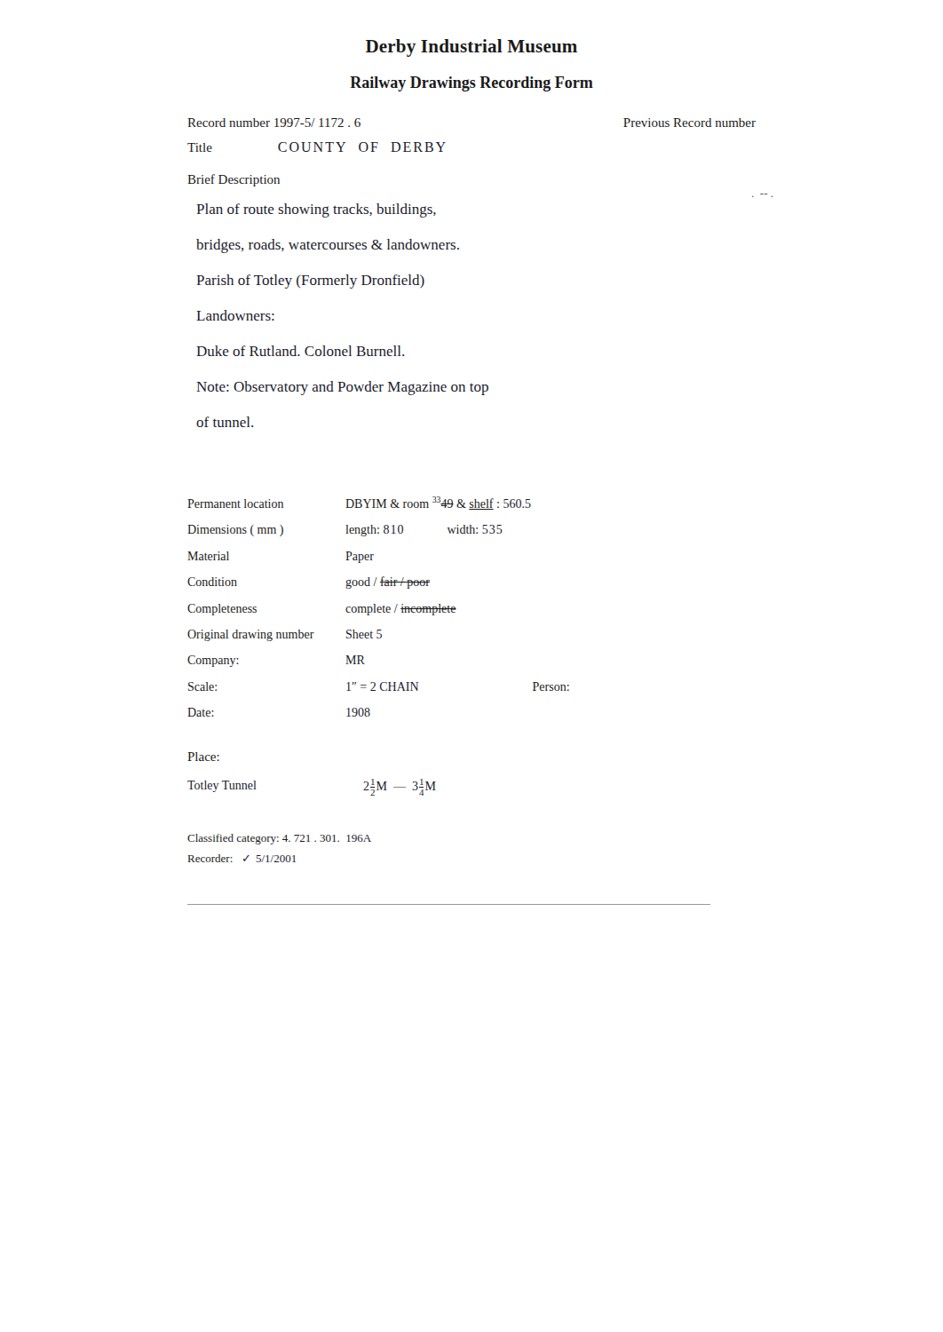Derby Industrial Museum
Railway Drawings Recording Form
Record number 1997-5/ 1172 . 6 Previous Record number
Title COUNTY OF DERBY
. -- .
Brief Description
Plan of route showing tracks, buildings,
bridges, roads, watercourses & landowners.
Parish of Totley (Formerly Dronfield)
Landowners:
Duke of Rutland. Colonel Burnell.
Note: Observatory and Powder Magazine on top
of tunnel.
Permanent location DBYIM & room 3349 & shelf : 560.5
Dimensions ( mm ) length: 810 width: 535
Material Paper
Condition good / fair / poor
Completeness complete / incomplete
Original drawing number Sheet 5
Company: MR
Scale: 1″ = 2 CHAIN Person:
Date: 1908
Place:
Totley Tunnel 212 M — 314 M
Classified category: 4. 721 . 301. 196A
Recorder: ✓   5/1/2001